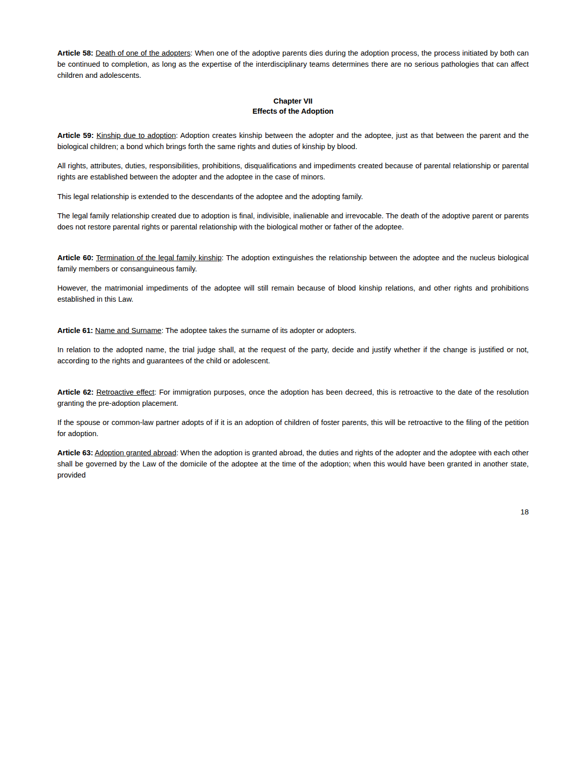Article 58: Death of one of the adopters: When one of the adoptive parents dies during the adoption process, the process initiated by both can be continued to completion, as long as the expertise of the interdisciplinary teams determines there are no serious pathologies that can affect children and adolescents.
Chapter VII
Effects of the Adoption
Article 59: Kinship due to adoption: Adoption creates kinship between the adopter and the adoptee, just as that between the parent and the biological children; a bond which brings forth the same rights and duties of kinship by blood.
All rights, attributes, duties, responsibilities, prohibitions, disqualifications and impediments created because of parental relationship or parental rights are established between the adopter and the adoptee in the case of minors.
This legal relationship is extended to the descendants of the adoptee and the adopting family.
The legal family relationship created due to adoption is final, indivisible, inalienable and irrevocable. The death of the adoptive parent or parents does not restore parental rights or parental relationship with the biological mother or father of the adoptee.
Article 60: Termination of the legal family kinship: The adoption extinguishes the relationship between the adoptee and the nucleus biological family members or consanguineous family.
However, the matrimonial impediments of the adoptee will still remain because of blood kinship relations, and other rights and prohibitions established in this Law.
Article 61: Name and Surname: The adoptee takes the surname of its adopter or adopters.
In relation to the adopted name, the trial judge shall, at the request of the party, decide and justify whether if the change is justified or not, according to the rights and guarantees of the child or adolescent.
Article 62: Retroactive effect: For immigration purposes, once the adoption has been decreed, this is retroactive to the date of the resolution granting the pre-adoption placement.
If the spouse or common-law partner adopts of if it is an adoption of children of foster parents, this will be retroactive to the filing of the petition for adoption.
Article 63: Adoption granted abroad: When the adoption is granted abroad, the duties and rights of the adopter and the adoptee with each other shall be governed by the Law of the domicile of the adoptee at the time of the adoption; when this would have been granted in another state, provided
18